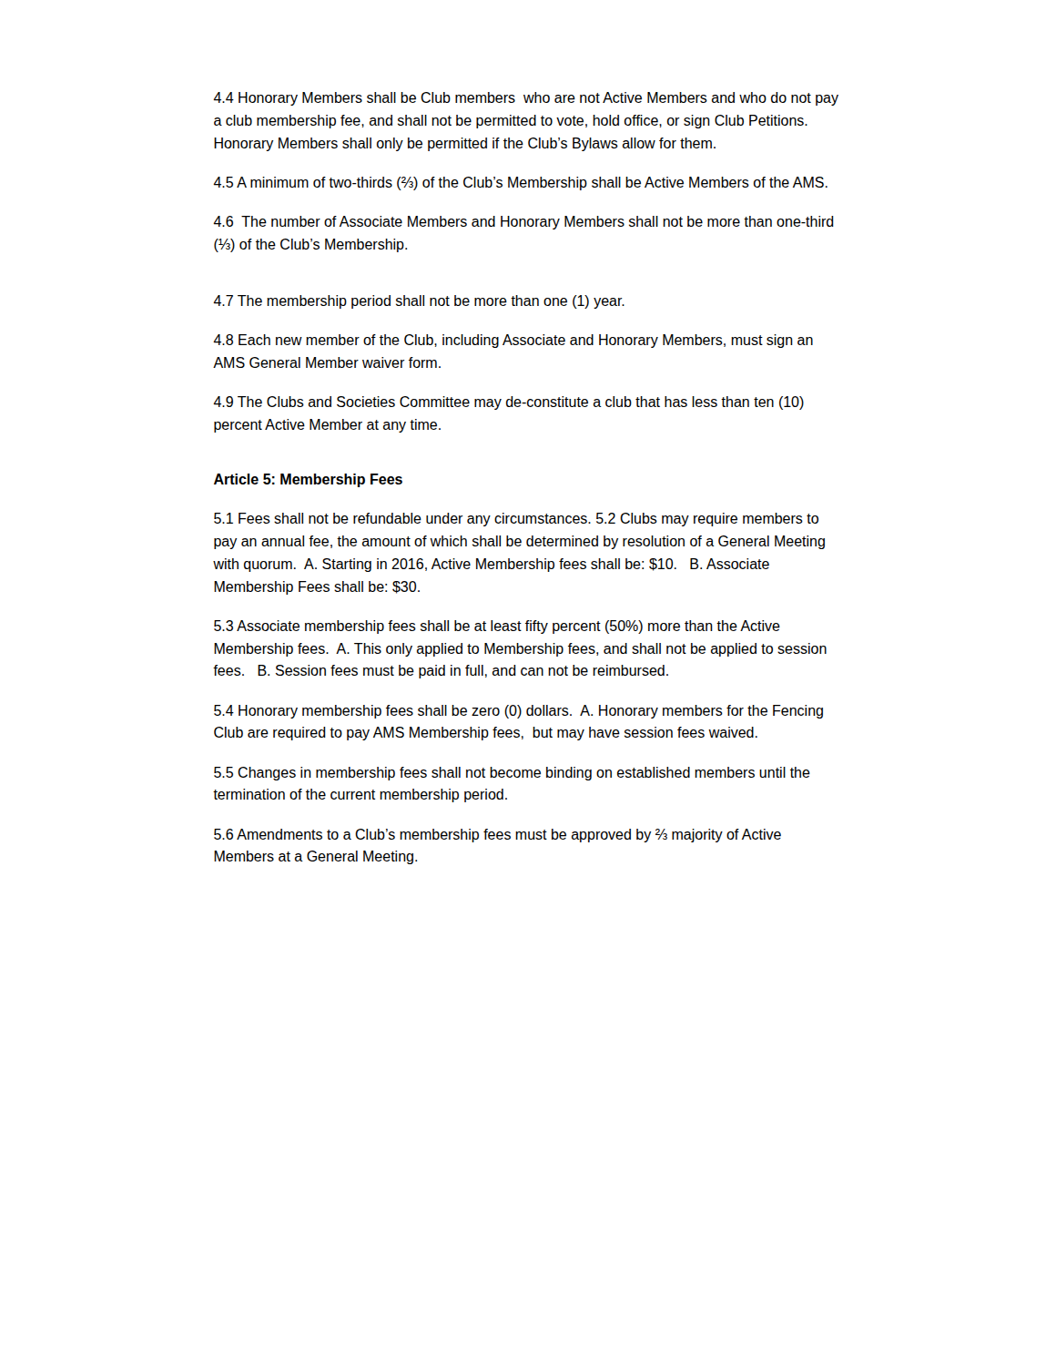4.4 Honorary Members shall be Club members who are not Active Members and who do not pay a club membership fee, and shall not be permitted to vote, hold office, or sign Club Petitions. Honorary Members shall only be permitted if the Club’s Bylaws allow for them.
4.5 A minimum of two-thirds (⅔) of the Club’s Membership shall be Active Members of the AMS.
4.6 The number of Associate Members and Honorary Members shall not be more than one-third (⅓) of the Club’s Membership.
4.7 The membership period shall not be more than one (1) year.
4.8 Each new member of the Club, including Associate and Honorary Members, must sign an AMS General Member waiver form.
4.9 The Clubs and Societies Committee may de-constitute a club that has less than ten (10) percent Active Member at any time.
Article 5: Membership Fees
5.1 Fees shall not be refundable under any circumstances. 5.2 Clubs may require members to pay an annual fee, the amount of which shall be determined by resolution of a General Meeting with quorum. A. Starting in 2016, Active Membership fees shall be: $10. B. Associate Membership Fees shall be: $30.
5.3 Associate membership fees shall be at least fifty percent (50%) more than the Active Membership fees. A. This only applied to Membership fees, and shall not be applied to session fees. B. Session fees must be paid in full, and can not be reimbursed.
5.4 Honorary membership fees shall be zero (0) dollars. A. Honorary members for the Fencing Club are required to pay AMS Membership fees, but may have session fees waived.
5.5 Changes in membership fees shall not become binding on established members until the termination of the current membership period.
5.6 Amendments to a Club’s membership fees must be approved by ⅔ majority of Active Members at a General Meeting.